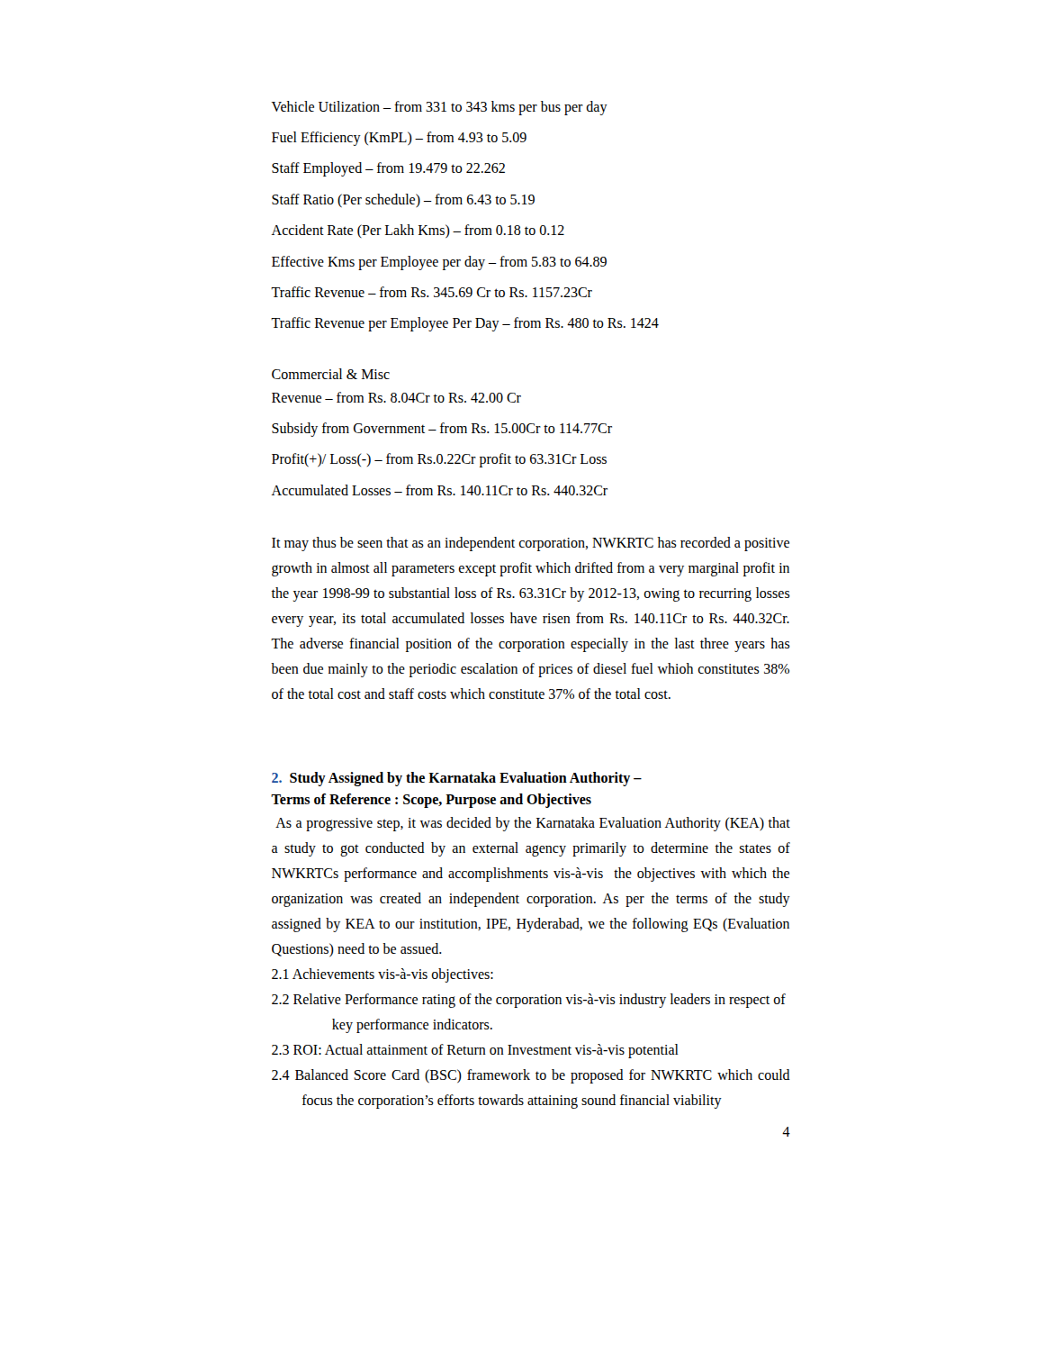Vehicle Utilization – from 331 to 343 kms per bus per day
Fuel Efficiency (KmPL) – from 4.93 to 5.09
Staff Employed – from 19.479 to 22.262
Staff Ratio (Per schedule) – from 6.43 to 5.19
Accident Rate (Per Lakh Kms) – from 0.18 to 0.12
Effective Kms per Employee per day – from 5.83 to 64.89
Traffic Revenue – from Rs. 345.69 Cr to Rs. 1157.23Cr
Traffic Revenue per Employee Per Day – from Rs. 480 to Rs. 1424
Commercial & Misc
Revenue – from Rs. 8.04Cr to Rs. 42.00 Cr
Subsidy from Government – from Rs. 15.00Cr to 114.77Cr
Profit(+)/ Loss(-) – from Rs.0.22Cr profit to 63.31Cr Loss
Accumulated Losses – from Rs. 140.11Cr to Rs. 440.32Cr
It may thus be seen that as an independent corporation, NWKRTC has recorded a positive growth in almost all parameters except profit which drifted from a very marginal profit in the year 1998-99 to substantial loss of Rs. 63.31Cr by 2012-13, owing to recurring losses every year, its total accumulated losses have risen from Rs. 140.11Cr to Rs. 440.32Cr. The adverse financial position of the corporation especially in the last three years has been due mainly to the periodic escalation of prices of diesel fuel whioh constitutes 38% of the total cost and staff costs which constitute 37% of the total cost.
2. Study Assigned by the Karnataka Evaluation Authority –
Terms of Reference : Scope, Purpose and Objectives
As a progressive step, it was decided by the Karnataka Evaluation Authority (KEA) that a study to got conducted by an external agency primarily to determine the states of NWKRTCs performance and accomplishments vis-à-vis the objectives with which the organization was created an independent corporation. As per the terms of the study assigned by KEA to our institution, IPE, Hyderabad, we the following EQs (Evaluation Questions) need to be assued.
2.1 Achievements vis-à-vis objectives:
2.2 Relative Performance rating of the corporation vis-à-vis industry leaders in respect ofkey performance indicators.
2.3 ROI: Actual attainment of Return on Investment vis-à-vis potential
2.4 Balanced Score Card (BSC) framework to be proposed for NWKRTC which could focus the corporation’s efforts towards attaining sound financial viability
4